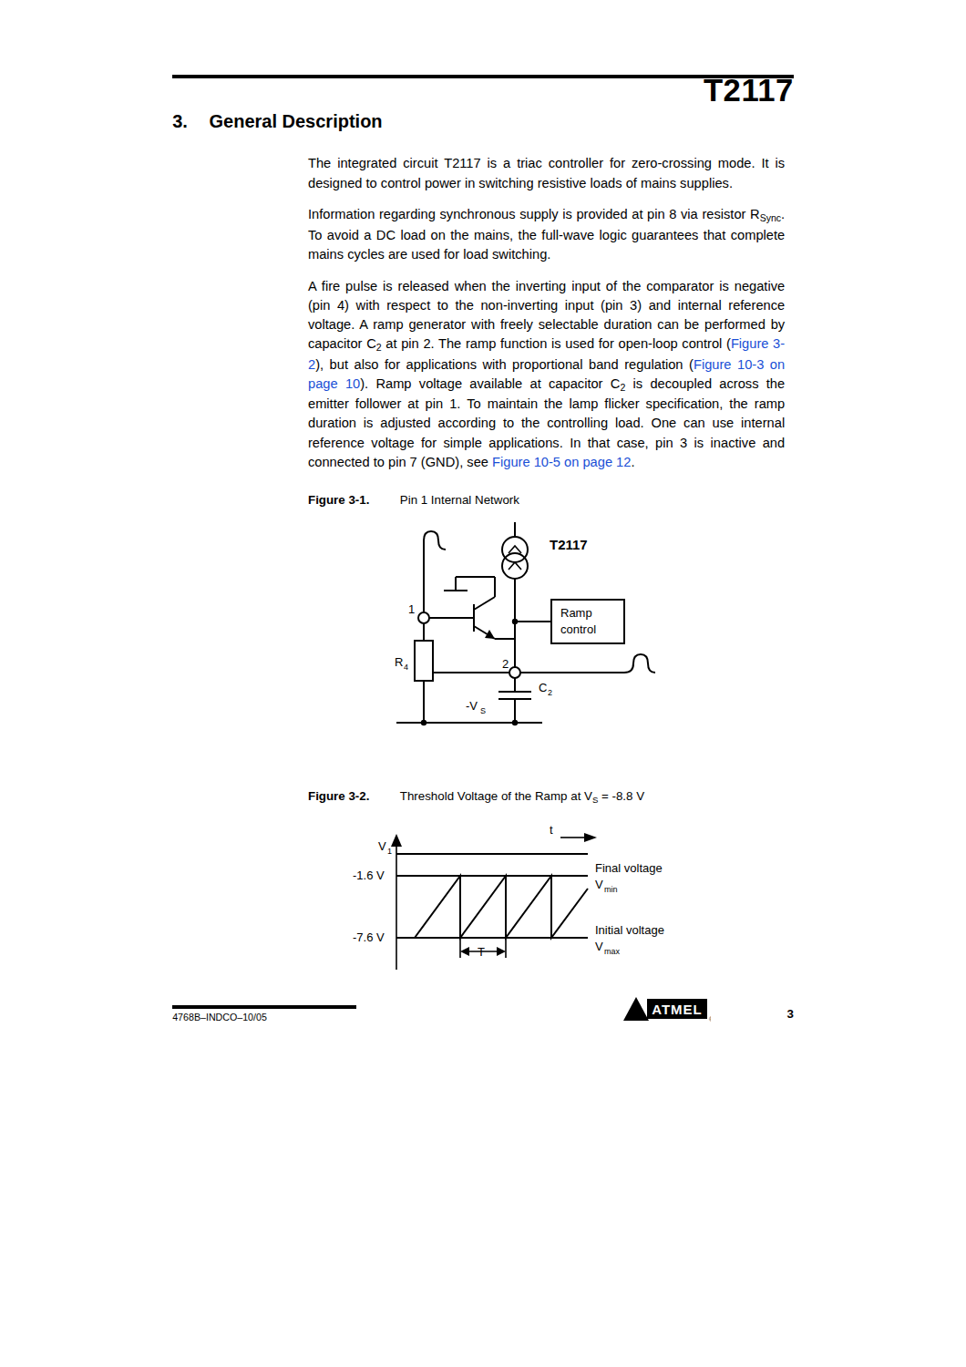T2117
3. General Description
The integrated circuit T2117 is a triac controller for zero-crossing mode. It is designed to control power in switching resistive loads of mains supplies.
Information regarding synchronous supply is provided at pin 8 via resistor RSync. To avoid a DC load on the mains, the full-wave logic guarantees that complete mains cycles are used for load switching.
A fire pulse is released when the inverting input of the comparator is negative (pin 4) with respect to the non-inverting input (pin 3) and internal reference voltage. A ramp generator with freely selectable duration can be performed by capacitor C2 at pin 2. The ramp function is used for open-loop control (Figure 3-2), but also for applications with proportional band regulation (Figure 10-3 on page 10). Ramp voltage available at capacitor C2 is decoupled across the emitter follower at pin 1. To maintain the lamp flicker specification, the ramp duration is adjusted according to the controlling load. One can use internal reference voltage for simple applications. In that case, pin 3 is inactive and connected to pin 7 (GND), see Figure 10-5 on page 12.
Figure 3-1. Pin 1 Internal Network
T2117 Ramp control 1 2 C 2 R 4 -V S
Figure 3-2. Threshold Voltage of the Ramp at VS = -8.8 V
V 1 -1.6 V -7.6 V t Final voltage V min Initial voltage V max T
4768B–INDCO–10/05
ATMEL ®
3